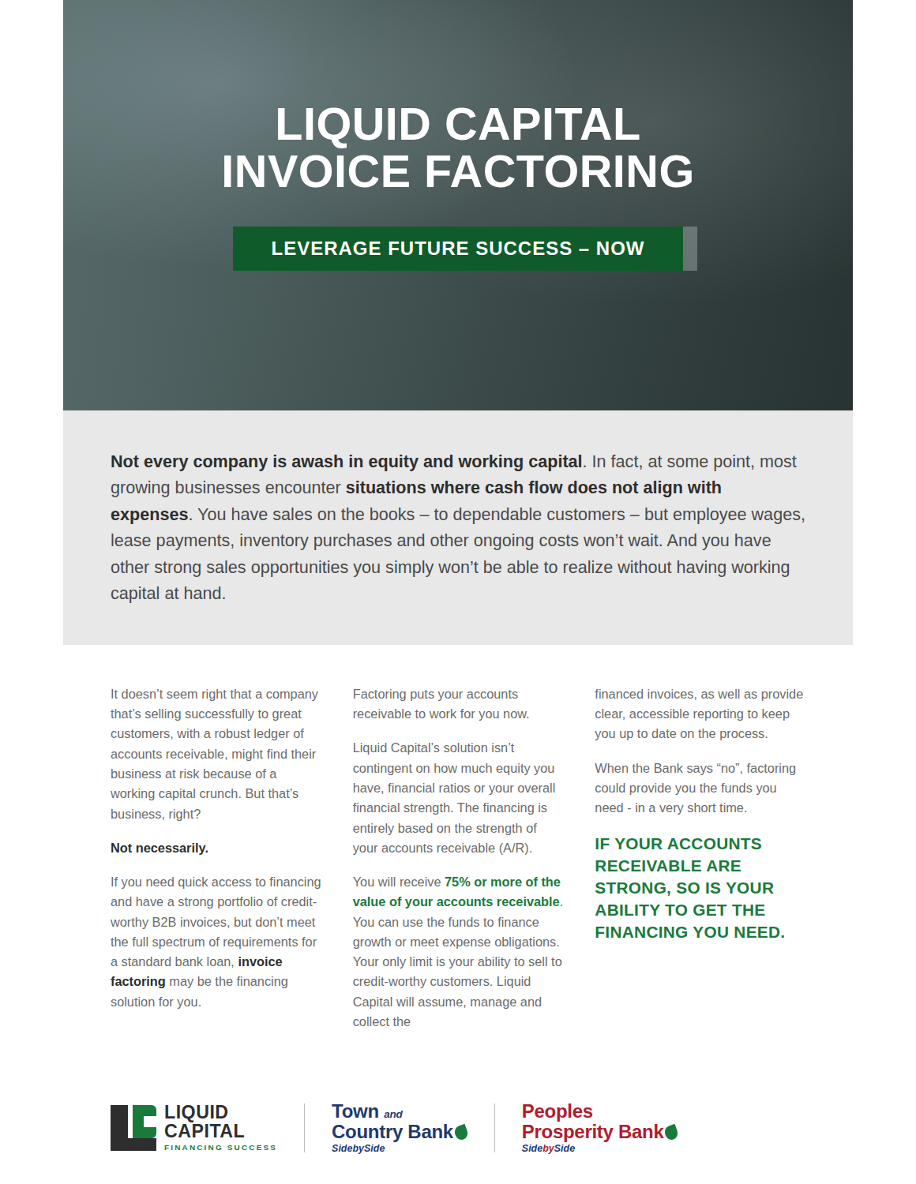Liquid Capital
Invoice Factoring
Leverage Future Success – Now
Not every company is awash in equity and working capital. In fact, at some point, most growing businesses encounter situations where cash flow does not align with expenses. You have sales on the books – to dependable customers – but employee wages, lease payments, inventory purchases and other ongoing costs won’t wait. And you have other strong sales opportunities you simply won’t be able to realize without having working capital at hand.
It doesn’t seem right that a company that’s selling successfully to great customers, with a robust ledger of accounts receivable, might find their business at risk because of a working capital crunch. But that’s business, right?
Not necessarily.
If you need quick access to financing and have a strong portfolio of credit-worthy B2B invoices, but don’t meet the full spectrum of requirements for a standard bank loan, invoice factoring may be the financing solution for you.
Factoring puts your accounts receivable to work for you now.
Liquid Capital’s solution isn’t contingent on how much equity you have, financial ratios or your overall financial strength. The financing is entirely based on the strength of your accounts receivable (A/R).
You will receive 75% or more of the value of your accounts receivable. You can use the funds to finance growth or meet expense obligations. Your only limit is your ability to sell to credit-worthy customers. Liquid Capital will assume, manage and collect the
financed invoices, as well as provide clear, accessible reporting to keep you up to date on the process.
When the Bank says “no”, factoring could provide you the funds you need - in a very short time.
If your accounts receivable are strong, so is your ability to get the financing you need.
LIQUID
CAPITAL
FINANCING SUCCESS
Town and
Country Bank
SidebySide
Peoples
Prosperity Bank
SidebySide